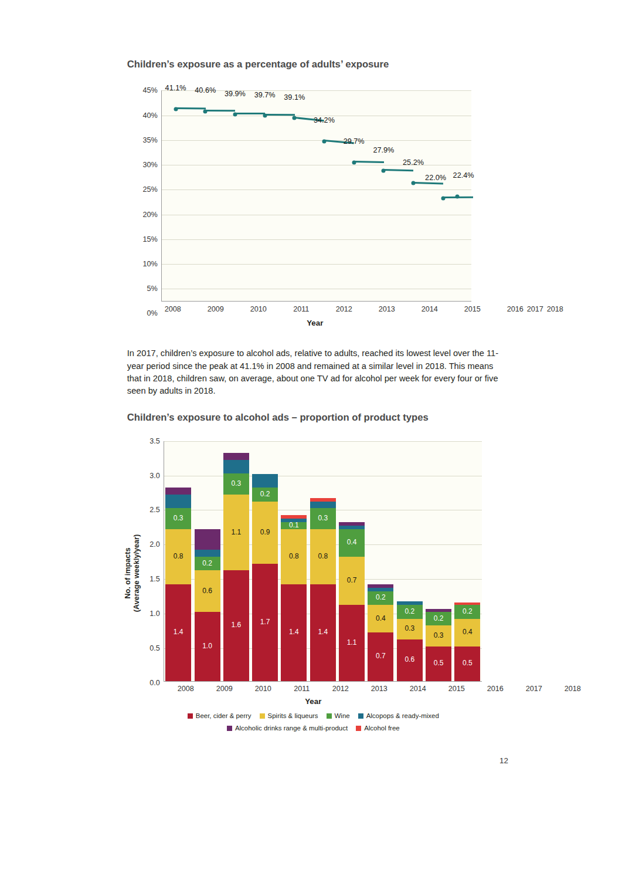Children’s exposure as a percentage of adults’ exposure
45%
40%
35%
30%
25%
20%
15%
10%
5%
0%
41.1%
40.6%
39.9%
39.7%
39.1%
34.2%
29.7%
27.9%
25.2%
22.0%
22.4%
2008
2009
2010
2011
2012
2013
2014
2015
2016
2017
2018
Year
In 2017, children’s exposure to alcohol ads, relative to adults, reached its lowest level over the 11-year period since the peak at 41.1% in 2008 and remained at a similar level in 2018. This means that in 2018, children saw, on average, about one TV ad for alcohol per week for every four or five seen by adults in 2018.
Children’s exposure to alcohol ads – proportion of product types
3.5
3.0
2.5
2.0
1.5
1.0
0.5
0.0
No. of impacts
(Average weekly/year)
0.3
0.8
1.4
0.2
0.6
1.0
0.3
1.1
1.6
0.2
0.9
1.7
0.1
0.8
1.4
0.3
0.8
1.4
0.4
0.7
1.1
0.2
0.4
0.7
0.2
0.3
0.6
0.2
0.3
0.5
0.2
0.4
0.5
2008
2009
2010
2011
2012
2013
2014
2015
2016
2017
2018
Year
Beer, cider & perry
Spirits & liqueurs
Wine
Alcopops & ready-mixed
Alcoholic drinks range & multi-product
Alcohol free
12